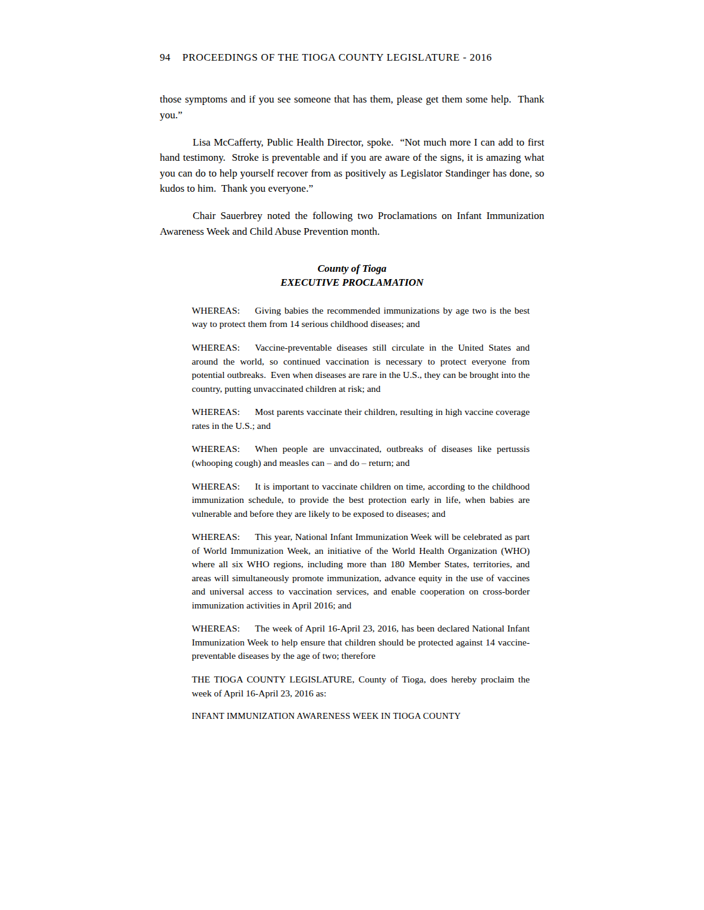94
PROCEEDINGS OF THE TIOGA COUNTY LEGISLATURE - 2016
those symptoms and if you see someone that has them, please get them some help. Thank you.”
Lisa McCafferty, Public Health Director, spoke. “Not much more I can add to first hand testimony. Stroke is preventable and if you are aware of the signs, it is amazing what you can do to help yourself recover from as positively as Legislator Standinger has done, so kudos to him. Thank you everyone.”
Chair Sauerbrey noted the following two Proclamations on Infant Immunization Awareness Week and Child Abuse Prevention month.
County of Tioga Executive Proclamation
WHEREAS: Giving babies the recommended immunizations by age two is the best way to protect them from 14 serious childhood diseases; and
WHEREAS: Vaccine-preventable diseases still circulate in the United States and around the world, so continued vaccination is necessary to protect everyone from potential outbreaks. Even when diseases are rare in the U.S., they can be brought into the country, putting unvaccinated children at risk; and
WHEREAS: Most parents vaccinate their children, resulting in high vaccine coverage rates in the U.S.; and
WHEREAS: When people are unvaccinated, outbreaks of diseases like pertussis (whooping cough) and measles can – and do – return; and
WHEREAS: It is important to vaccinate children on time, according to the childhood immunization schedule, to provide the best protection early in life, when babies are vulnerable and before they are likely to be exposed to diseases; and
WHEREAS: This year, National Infant Immunization Week will be celebrated as part of World Immunization Week, an initiative of the World Health Organization (WHO) where all six WHO regions, including more than 180 Member States, territories, and areas will simultaneously promote immunization, advance equity in the use of vaccines and universal access to vaccination services, and enable cooperation on cross-border immunization activities in April 2016; and
WHEREAS: The week of April 16-April 23, 2016, has been declared National Infant Immunization Week to help ensure that children should be protected against 14 vaccine-preventable diseases by the age of two; therefore
THE TIOGA COUNTY LEGISLATURE, County of Tioga, does hereby proclaim the week of April 16-April 23, 2016 as:
INFANT IMMUNIZATION AWARENESS WEEK IN TIOGA COUNTY